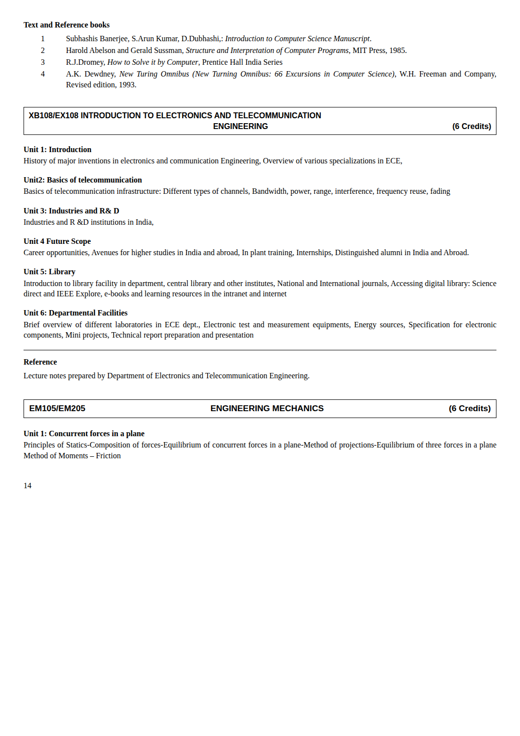Text and Reference books
1 Subhashis Banerjee, S.Arun Kumar, D.Dubhashi,: Introduction to Computer Science Manuscript.
2 Harold Abelson and Gerald Sussman, Structure and Interpretation of Computer Programs, MIT Press, 1985.
3 R.J.Dromey, How to Solve it by Computer, Prentice Hall India Series
4 A.K. Dewdney, New Turing Omnibus (New Turning Omnibus: 66 Excursions in Computer Science), W.H. Freeman and Company, Revised edition, 1993.
XB108/EX108 INTRODUCTION TO ELECTRONICS AND TELECOMMUNICATION ENGINEERING(6 Credits)
Unit 1: Introduction
History of major inventions in electronics and communication Engineering, Overview of various specializations in ECE,
Unit2: Basics of telecommunication
Basics of telecommunication infrastructure: Different types of channels, Bandwidth, power, range, interference, frequency reuse, fading
Unit 3: Industries and R& D
Industries and R &D institutions in India,
Unit 4 Future Scope
Career opportunities, Avenues for higher studies in India and abroad, In plant training, Internships, Distinguished alumni in India and Abroad.
Unit 5: Library
Introduction to library facility in department, central library and other institutes, National and International journals, Accessing digital library: Science direct and IEEE Explore, e-books and learning resources in the intranet and internet
Unit 6: Departmental Facilities
Brief overview of different laboratories in ECE dept., Electronic test and measurement equipments, Energy sources, Specification for electronic components, Mini projects, Technical report preparation and presentation
Reference
Lecture notes prepared by Department of Electronics and Telecommunication Engineering.
EM105/EM205 ENGINEERING MECHANICS (6 Credits)
Unit 1: Concurrent forces in a plane
Principles of Statics-Composition of forces-Equilibrium of concurrent forces in a plane-Method of projections-Equilibrium of three forces in a plane Method of Moments – Friction
14